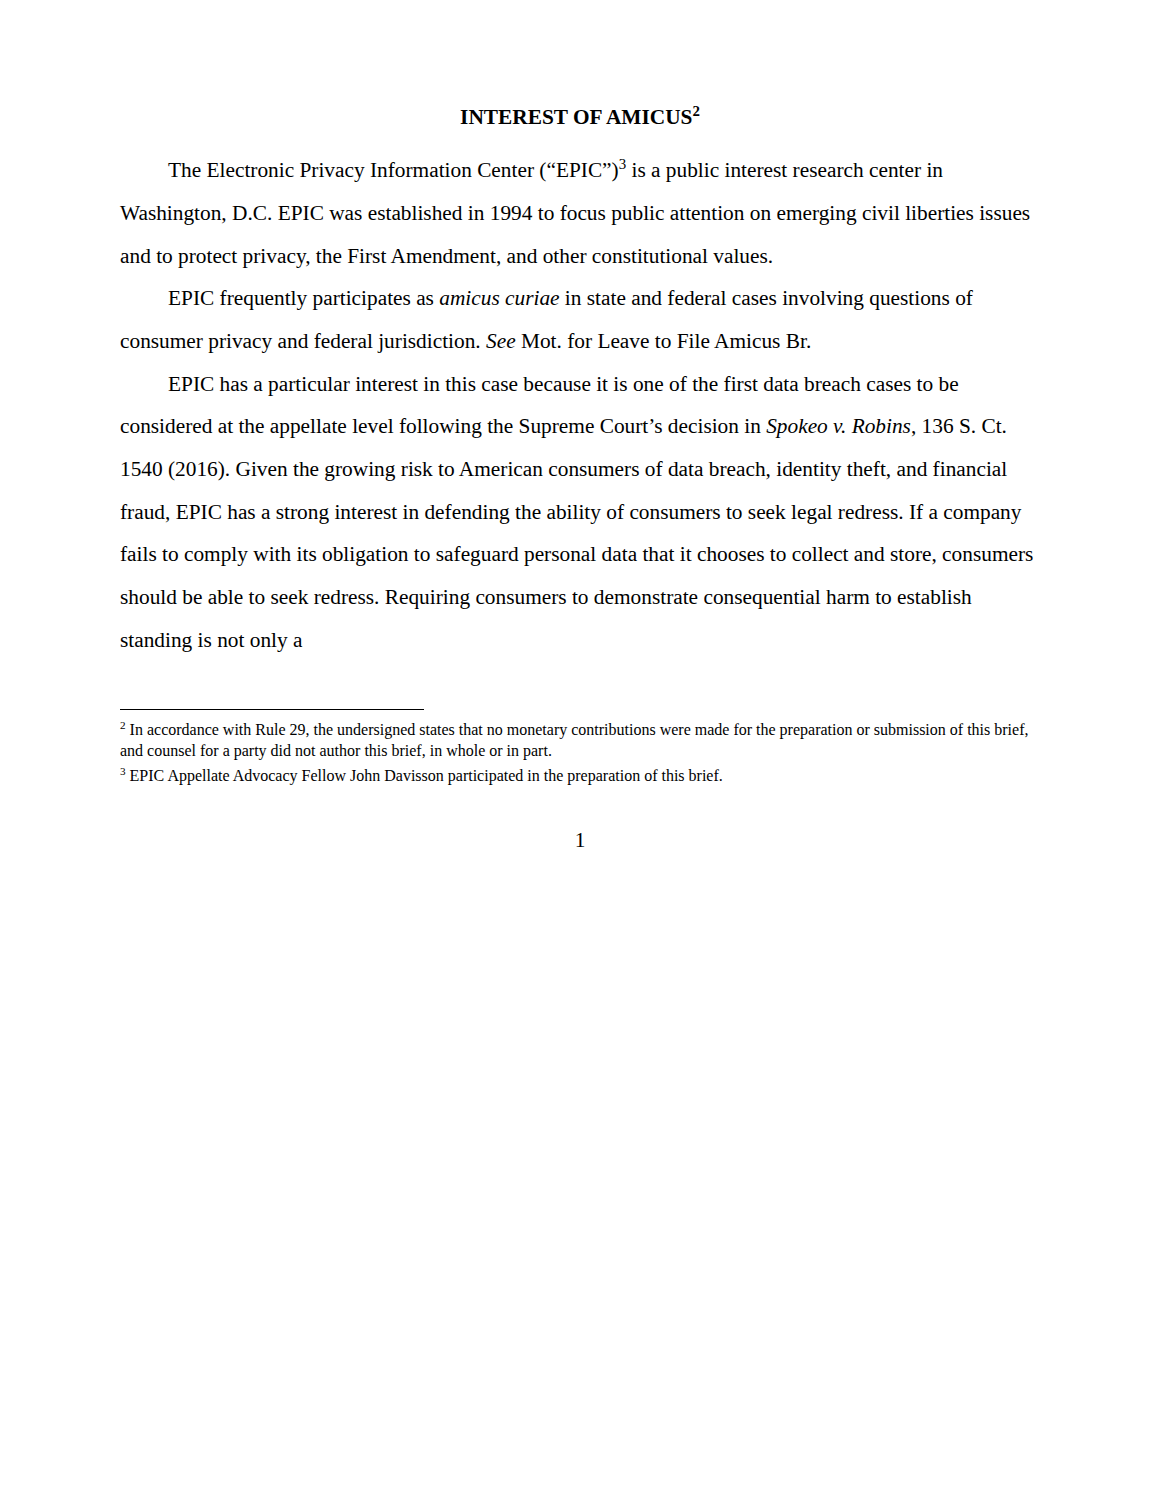INTEREST OF AMICUS2
The Electronic Privacy Information Center (“EPIC”)3 is a public interest research center in Washington, D.C. EPIC was established in 1994 to focus public attention on emerging civil liberties issues and to protect privacy, the First Amendment, and other constitutional values.
EPIC frequently participates as amicus curiae in state and federal cases involving questions of consumer privacy and federal jurisdiction. See Mot. for Leave to File Amicus Br.
EPIC has a particular interest in this case because it is one of the first data breach cases to be considered at the appellate level following the Supreme Court’s decision in Spokeo v. Robins, 136 S. Ct. 1540 (2016). Given the growing risk to American consumers of data breach, identity theft, and financial fraud, EPIC has a strong interest in defending the ability of consumers to seek legal redress. If a company fails to comply with its obligation to safeguard personal data that it chooses to collect and store, consumers should be able to seek redress. Requiring consumers to demonstrate consequential harm to establish standing is not only a
2 In accordance with Rule 29, the undersigned states that no monetary contributions were made for the preparation or submission of this brief, and counsel for a party did not author this brief, in whole or in part.
3 EPIC Appellate Advocacy Fellow John Davisson participated in the preparation of this brief.
1